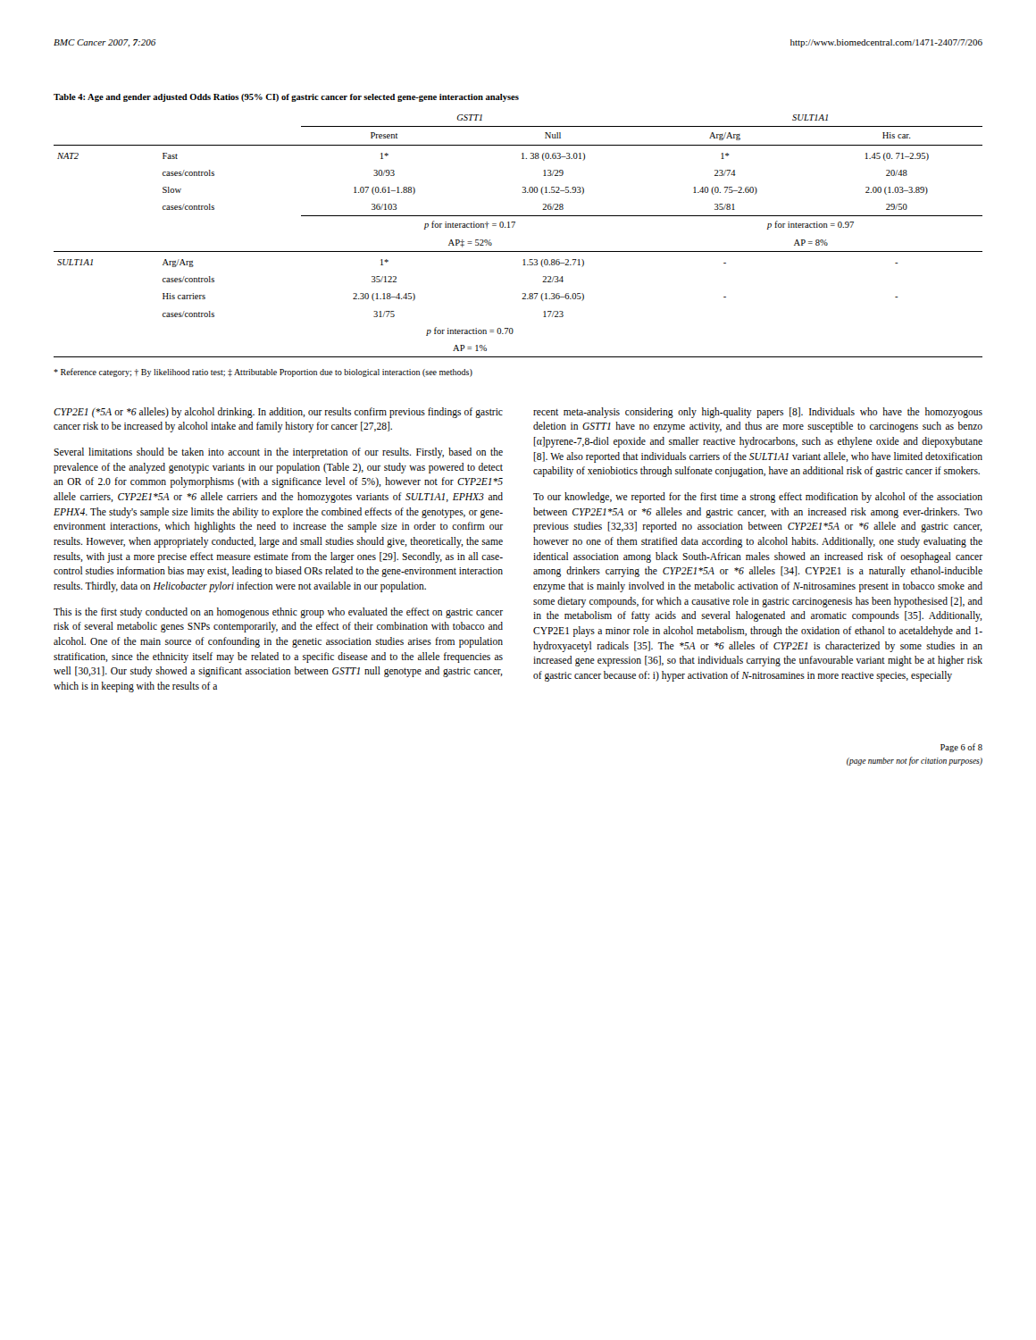BMC Cancer 2007, 7:206
http://www.biomedcentral.com/1471-2407/7/206
Table 4: Age and gender adjusted Odds Ratios (95% CI) of gastric cancer for selected gene-gene interaction analyses
| | GSTT1 | SULT1A1 |
| | Present | Null | Arg/Arg | His car. |
| NAT2 | Fast | 1* | 1. 38 (0.63–3.01) | 1* | 1.45 (0. 71–2.95) |
| | cases/controls | 30/93 | 13/29 | 23/74 | 20/48 |
| | Slow | 1.07 (0.61–1.88) | 3.00 (1.52–5.93) | 1.40 (0. 75–2.60) | 2.00 (1.03–3.89) |
| | cases/controls | 36/103 | 26/28 | 35/81 | 29/50 |
| | p for interaction† = 0.17 | p for interaction = 0.97 |
| | AP‡ = 52% | AP = 8% |
| SULT1A1 | Arg/Arg | 1* | 1.53 (0.86–2.71) | - | - |
| | cases/controls | 35/122 | 22/34 | | |
| | His carriers | 2.30 (1.18–4.45) | 2.87 (1.36–6.05) | - | - |
| | cases/controls | 31/75 | 17/23 | | |
| | p for interaction = 0.70 | |
| | AP = 1% | |
* Reference category; † By likelihood ratio test; ‡ Attributable Proportion due to biological interaction (see methods)
CYP2E1 (*5A or *6 alleles) by alcohol drinking. In addition, our results confirm previous findings of gastric cancer risk to be increased by alcohol intake and family history for cancer [27,28].
Several limitations should be taken into account in the interpretation of our results. Firstly, based on the prevalence of the analyzed genotypic variants in our population (Table 2), our study was powered to detect an OR of 2.0 for common polymorphisms (with a significance level of 5%), however not for CYP2E1*5 allele carriers, CYP2E1*5A or *6 allele carriers and the homozygotes variants of SULT1A1, EPHX3 and EPHX4. The study's sample size limits the ability to explore the combined effects of the genotypes, or gene-environment interactions, which highlights the need to increase the sample size in order to confirm our results. However, when appropriately conducted, large and small studies should give, theoretically, the same results, with just a more precise effect measure estimate from the larger ones [29]. Secondly, as in all case-control studies information bias may exist, leading to biased ORs related to the gene-environment interaction results. Thirdly, data on Helicobacter pylori infection were not available in our population.
This is the first study conducted on an homogenous ethnic group who evaluated the effect on gastric cancer risk of several metabolic genes SNPs contemporarily, and the effect of their combination with tobacco and alcohol. One of the main source of confounding in the genetic association studies arises from population stratification, since the ethnicity itself may be related to a specific disease and to the allele frequencies as well [30,31]. Our study showed a significant association between GSTT1 null genotype and gastric cancer, which is in keeping with the results of a
recent meta-analysis considering only high-quality papers [8]. Individuals who have the homozyogous deletion in GSTT1 have no enzyme activity, and thus are more susceptible to carcinogens such as benzo [α]pyrene-7,8-diol epoxide and smaller reactive hydrocarbons, such as ethylene oxide and diepoxybutane [8]. We also reported that individuals carriers of the SULT1A1 variant allele, who have limited detoxification capability of xeniobiotics through sulfonate conjugation, have an additional risk of gastric cancer if smokers.
To our knowledge, we reported for the first time a strong effect modification by alcohol of the association between CYP2E1*5A or *6 alleles and gastric cancer, with an increased risk among ever-drinkers. Two previous studies [32,33] reported no association between CYP2E1*5A or *6 allele and gastric cancer, however no one of them stratified data according to alcohol habits. Additionally, one study evaluating the identical association among black South-African males showed an increased risk of oesophageal cancer among drinkers carrying the CYP2E1*5A or *6 alleles [34]. CYP2E1 is a naturally ethanol-inducible enzyme that is mainly involved in the metabolic activation of N-nitrosamines present in tobacco smoke and some dietary compounds, for which a causative role in gastric carcinogenesis has been hypothesised [2], and in the metabolism of fatty acids and several halogenated and aromatic compounds [35]. Additionally, CYP2E1 plays a minor role in alcohol metabolism, through the oxidation of ethanol to acetaldehyde and 1-hydroxyacetyl radicals [35]. The *5A or *6 alleles of CYP2E1 is characterized by some studies in an increased gene expression [36], so that individuals carrying the unfavourable variant might be at higher risk of gastric cancer because of: i) hyper activation of N-nitrosamines in more reactive species, especially
Page 6 of 8
(page number not for citation purposes)